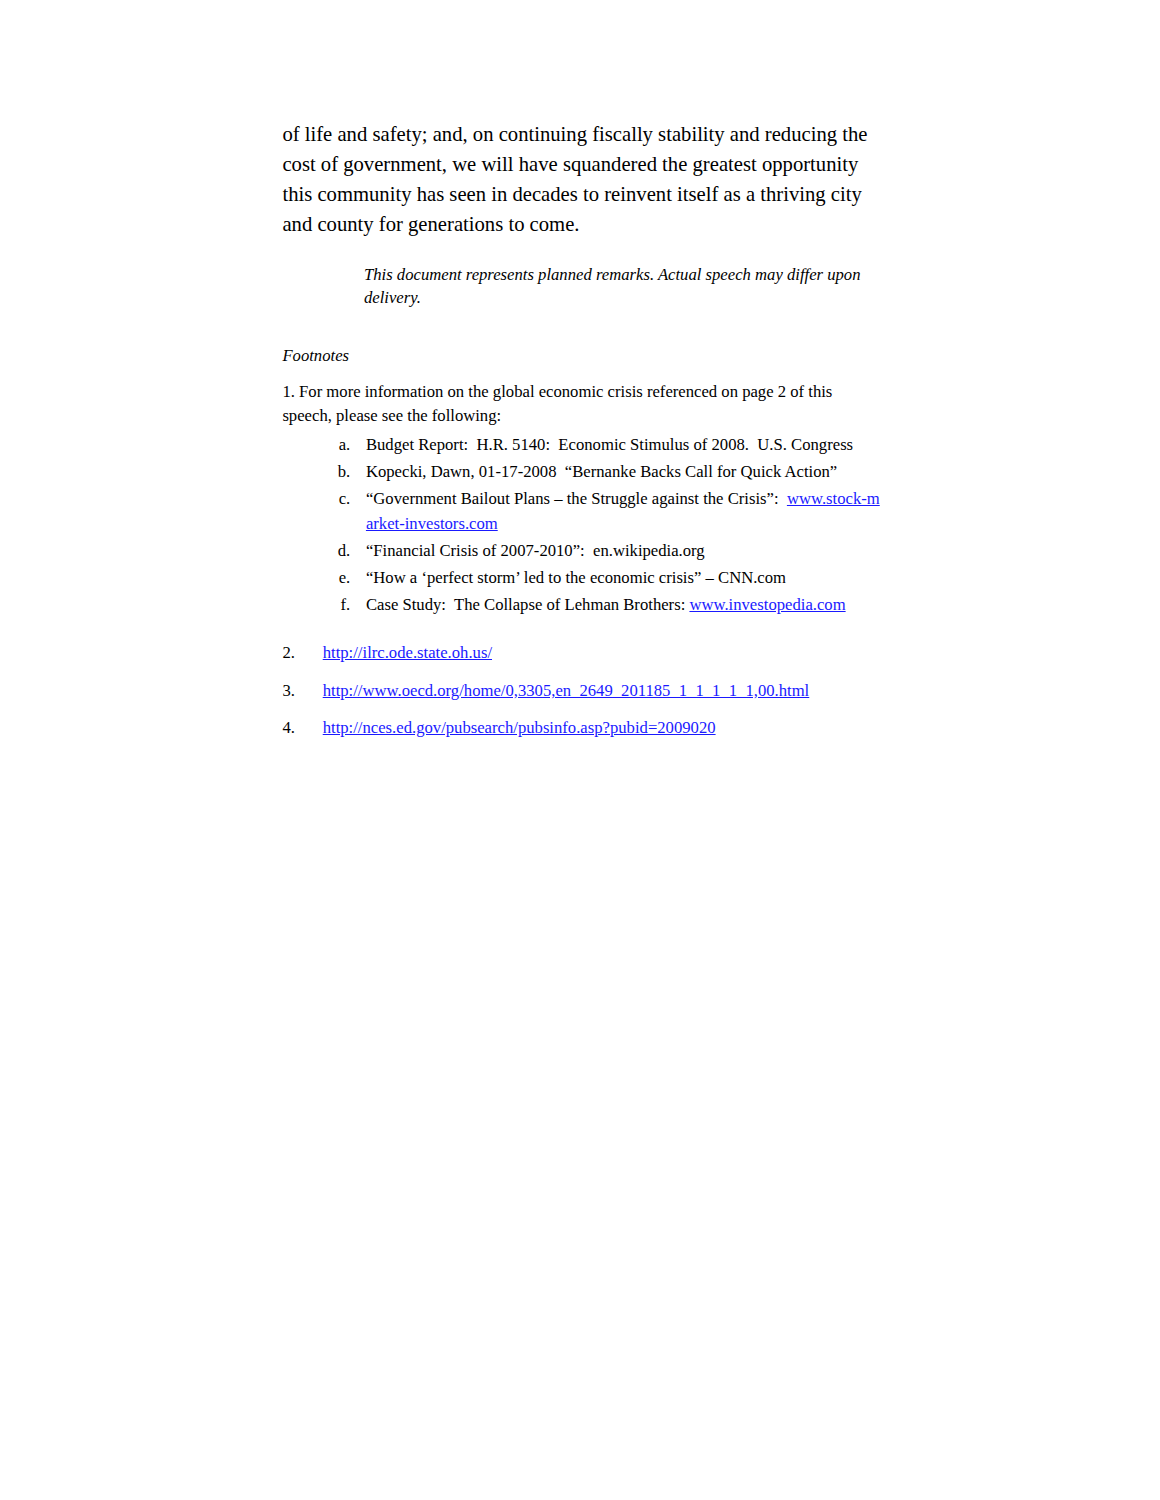of life and safety; and, on continuing fiscally stability and reducing the cost of government, we will have squandered the greatest opportunity this community has seen in decades to reinvent itself as a thriving city and county for generations to come.
This document represents planned remarks. Actual speech may differ upon delivery.
Footnotes
1. For more information on the global economic crisis referenced on page 2 of this speech, please see the following:
Budget Report: H.R. 5140: Economic Stimulus of 2008. U.S. Congress
Kopecki, Dawn, 01-17-2008 “Bernanke Backs Call for Quick Action”
“Government Bailout Plans – the Struggle against the Crisis”: www.stock-market-investors.com
“Financial Crisis of 2007-2010”: en.wikipedia.org
“How a ‘perfect storm’ led to the economic crisis” – CNN.com
Case Study: The Collapse of Lehman Brothers: www.investopedia.com
2. http://ilrc.ode.state.oh.us/
3. http://www.oecd.org/home/0,3305,en_2649_201185_1_1_1_1_1,00.html
4. http://nces.ed.gov/pubsearch/pubsinfo.asp?pubid=2009020